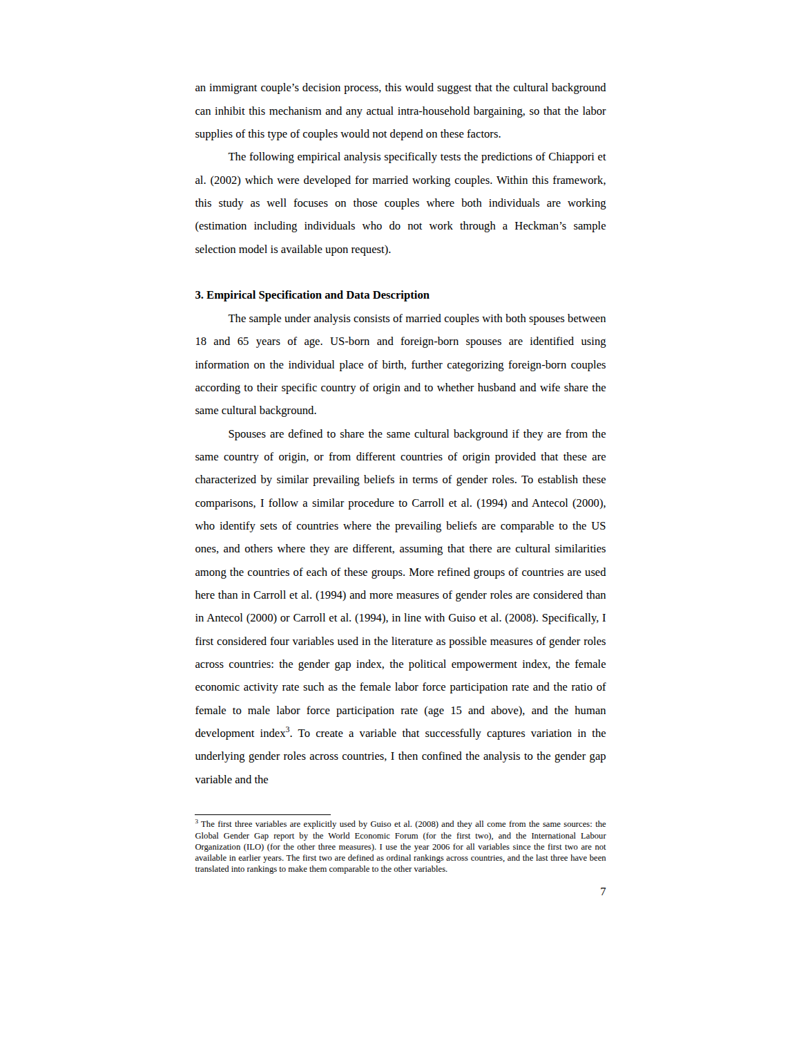an immigrant couple’s decision process, this would suggest that the cultural background can inhibit this mechanism and any actual intra-household bargaining, so that the labor supplies of this type of couples would not depend on these factors.
The following empirical analysis specifically tests the predictions of Chiappori et al. (2002) which were developed for married working couples. Within this framework, this study as well focuses on those couples where both individuals are working (estimation including individuals who do not work through a Heckman’s sample selection model is available upon request).
3. Empirical Specification and Data Description
The sample under analysis consists of married couples with both spouses between 18 and 65 years of age. US-born and foreign-born spouses are identified using information on the individual place of birth, further categorizing foreign-born couples according to their specific country of origin and to whether husband and wife share the same cultural background.
Spouses are defined to share the same cultural background if they are from the same country of origin, or from different countries of origin provided that these are characterized by similar prevailing beliefs in terms of gender roles. To establish these comparisons, I follow a similar procedure to Carroll et al. (1994) and Antecol (2000), who identify sets of countries where the prevailing beliefs are comparable to the US ones, and others where they are different, assuming that there are cultural similarities among the countries of each of these groups. More refined groups of countries are used here than in Carroll et al. (1994) and more measures of gender roles are considered than in Antecol (2000) or Carroll et al. (1994), in line with Guiso et al. (2008). Specifically, I first considered four variables used in the literature as possible measures of gender roles across countries: the gender gap index, the political empowerment index, the female economic activity rate such as the female labor force participation rate and the ratio of female to male labor force participation rate (age 15 and above), and the human development index3. To create a variable that successfully captures variation in the underlying gender roles across countries, I then confined the analysis to the gender gap variable and the
3 The first three variables are explicitly used by Guiso et al. (2008) and they all come from the same sources: the Global Gender Gap report by the World Economic Forum (for the first two), and the International Labour Organization (ILO) (for the other three measures). I use the year 2006 for all variables since the first two are not available in earlier years. The first two are defined as ordinal rankings across countries, and the last three have been translated into rankings to make them comparable to the other variables.
7